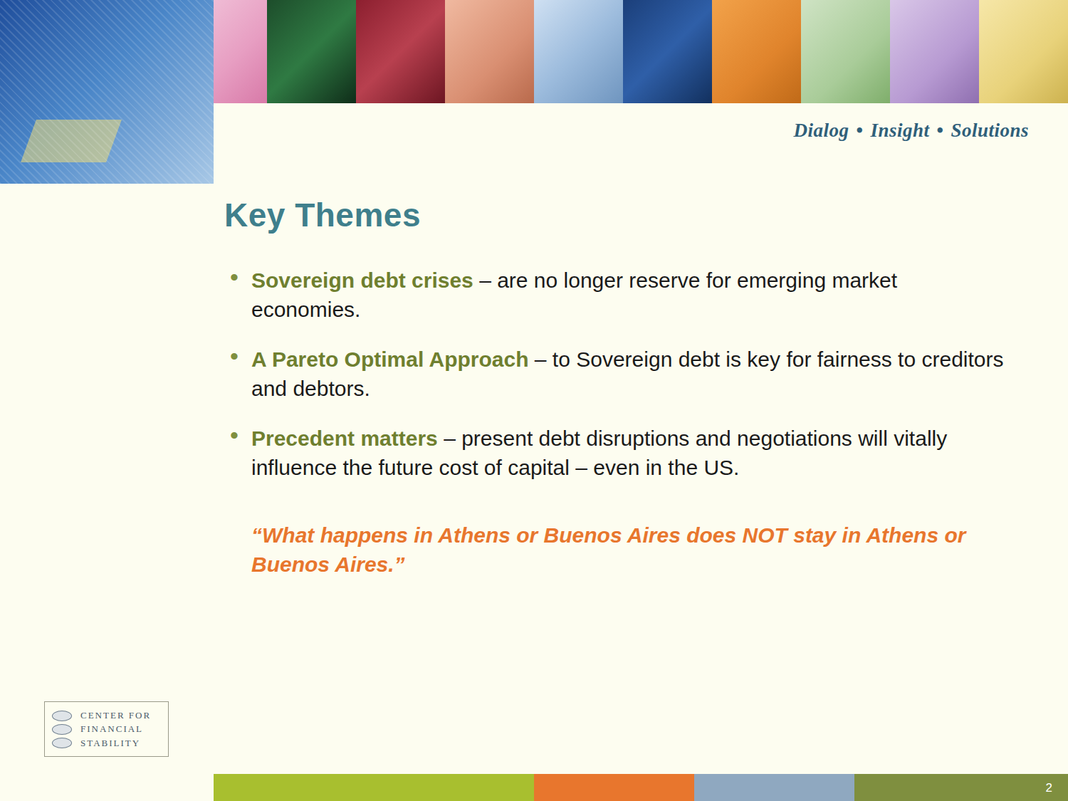Dialog•Insight•Solutions
Key Themes
Sovereign debt crises – are no longer reserve for emerging market economies.
A Pareto Optimal Approach – to Sovereign debt is key for fairness to creditors and debtors.
Precedent matters – present debt disruptions and negotiations will vitally influence the future cost of capital – even in the US.
“What happens in Athens or Buenos Aires does NOT stay in Athens or Buenos Aires.”
CENTER FOR
FINANCIAL
STABILITY
2